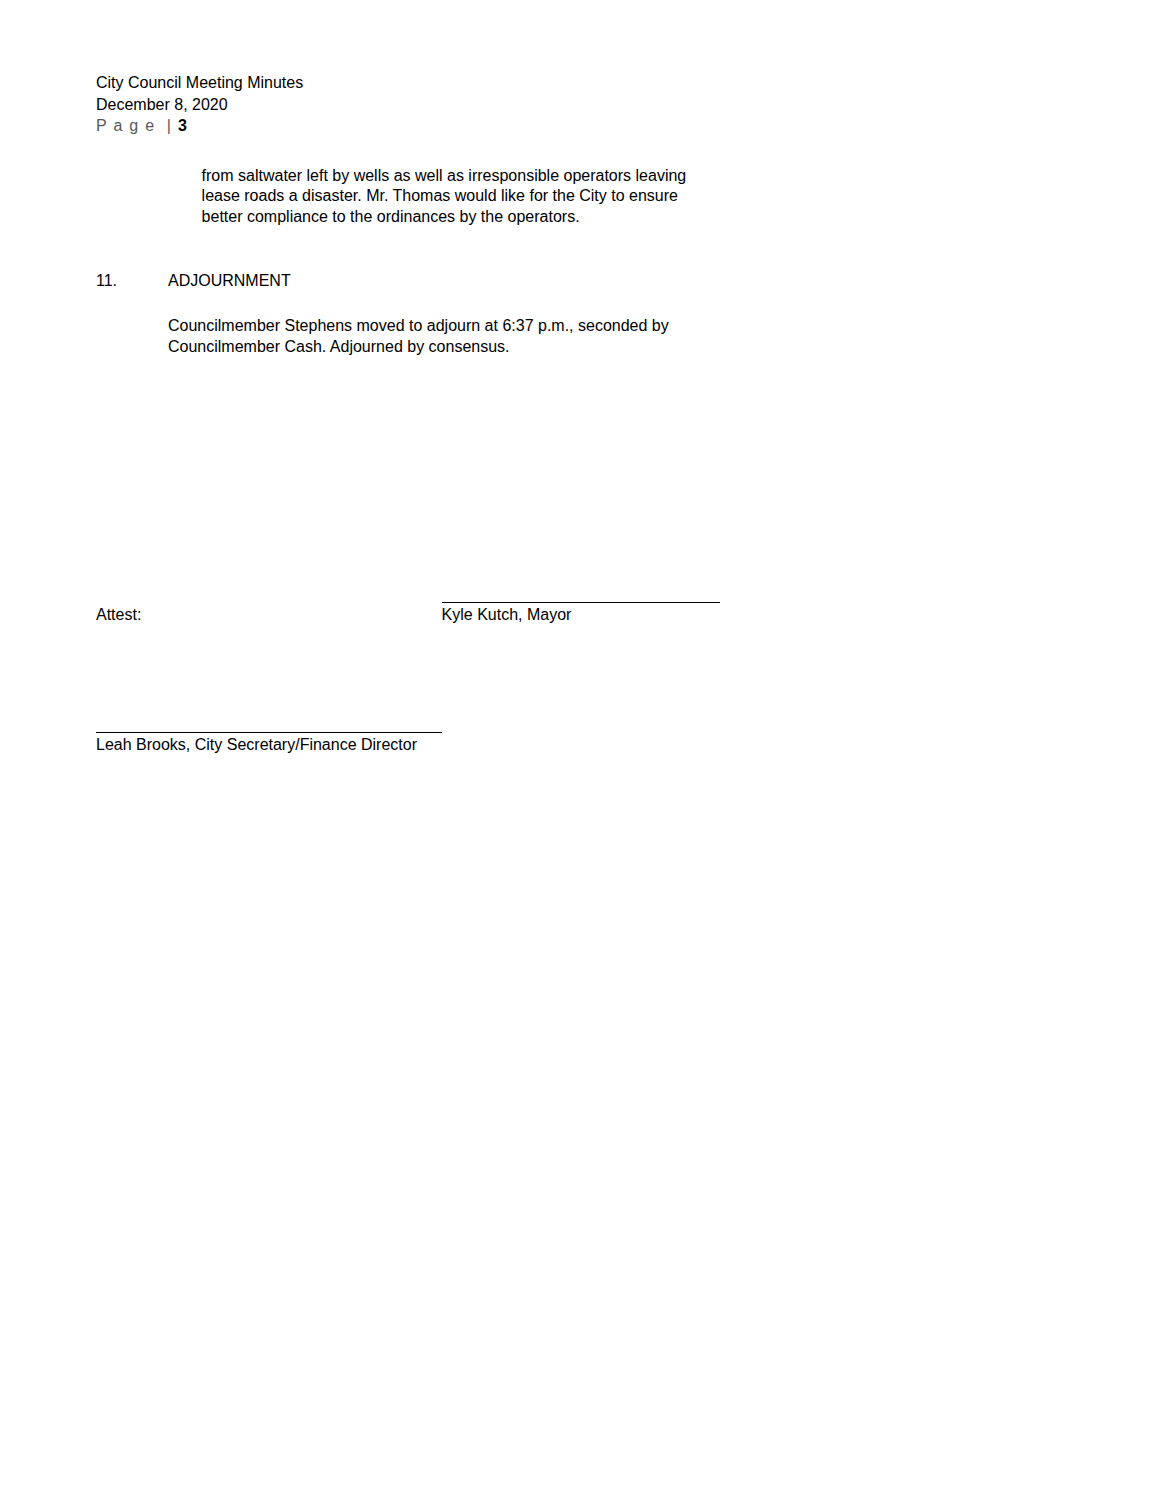City Council Meeting Minutes
December 8, 2020
P a g e | 3
from saltwater left by wells as well as irresponsible operators leaving lease roads a disaster. Mr. Thomas would like for the City to ensure better compliance to the ordinances by the operators.
11.
ADJOURNMENT
Councilmember Stephens moved to adjourn at 6:37 p.m., seconded by Councilmember Cash. Adjourned by consensus.
Attest:
Kyle Kutch, Mayor
Leah Brooks, City Secretary/Finance Director